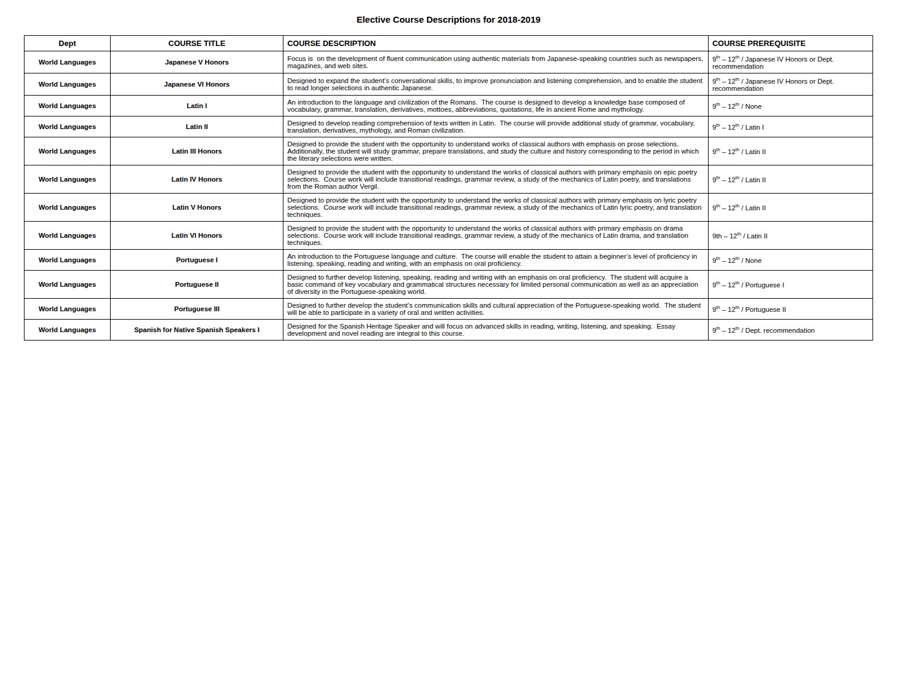Elective Course Descriptions for 2018-2019
| Dept | COURSE TITLE | COURSE DESCRIPTION | COURSE PREREQUISITE |
| --- | --- | --- | --- |
| World Languages | Japanese V Honors | Focus is on the development of fluent communication using authentic materials from Japanese-speaking countries such as newspapers, magazines, and web sites. | 9 th – 12 th / Japanese IV Honors or Dept. recommendation |
| World Languages | Japanese VI Honors | Designed to expand the student’s conversational skills, to improve pronunciation and listening comprehension, and to enable the student to read longer selections in authentic Japanese. | 9 th – 12 th / Japanese IV Honors or Dept. recommendation |
| World Languages | Latin I | An introduction to the language and civilization of the Romans. The course is designed to develop a knowledge base composed of vocabulary, grammar, translation, derivatives, mottoes, abbreviations, quotations, life in ancient Rome and mythology. | 9 th – 12 th / None |
| World Languages | Latin II | Designed to develop reading comprehension of texts written in Latin. The course will provide additional study of grammar, vocabulary, translation, derivatives, mythology, and Roman civilization. | 9 th – 12 th / Latin I |
| World Languages | Latin III Honors | Designed to provide the student with the opportunity to understand works of classical authors with emphasis on prose selections. Additionally, the student will study grammar, prepare translations, and study the culture and history corresponding to the period in which the literary selections were written. | 9 th – 12 th / Latin II |
| World Languages | Latin IV Honors | Designed to provide the student with the opportunity to understand the works of classical authors with primary emphasis on epic poetry selections. Course work will include transitional readings, grammar review, a study of the mechanics of Latin poetry, and translations from the Roman author Vergil. | 9 th – 12 th / Latin II |
| World Languages | Latin V Honors | Designed to provide the student with the opportunity to understand the works of classical authors with primary emphasis on lyric poetry selections. Course work will include transitional readings, grammar review, a study of the mechanics of Latin lyric poetry, and translation techniques. | 9 th – 12 th / Latin II |
| World Languages | Latin VI Honors | Designed to provide the student with the opportunity to understand the works of classical authors with primary emphasis on drama selections. Course work will include transitional readings, grammar review, a study of the mechanics of Latin drama, and translation techniques. | 9th – 12 th / Latin II |
| World Languages | Portuguese I | An introduction to the Portuguese language and culture. The course will enable the student to attain a beginner’s level of proficiency in listening, speaking, reading and writing, with an emphasis on oral proficiency. | 9 th – 12 th / None |
| World Languages | Portuguese II | Designed to further develop listening, speaking, reading and writing with an emphasis on oral proficiency. The student will acquire a basic command of key vocabulary and grammatical structures necessary for limited personal communication as well as an appreciation of diversity in the Portuguese-speaking world. | 9 th – 12 th / Portuguese I |
| World Languages | Portuguese III | Designed to further develop the student’s communication skills and cultural appreciation of the Portuguese-speaking world. The student will be able to participate in a variety of oral and written activities. | 9 th – 12 th / Portuguese II |
| World Languages | Spanish for Native Spanish Speakers I | Designed for the Spanish Heritage Speaker and will focus on advanced skills in reading, writing, listening, and speaking. Essay development and novel reading are integral to this course. | 9 th – 12 th / Dept. recommendation |